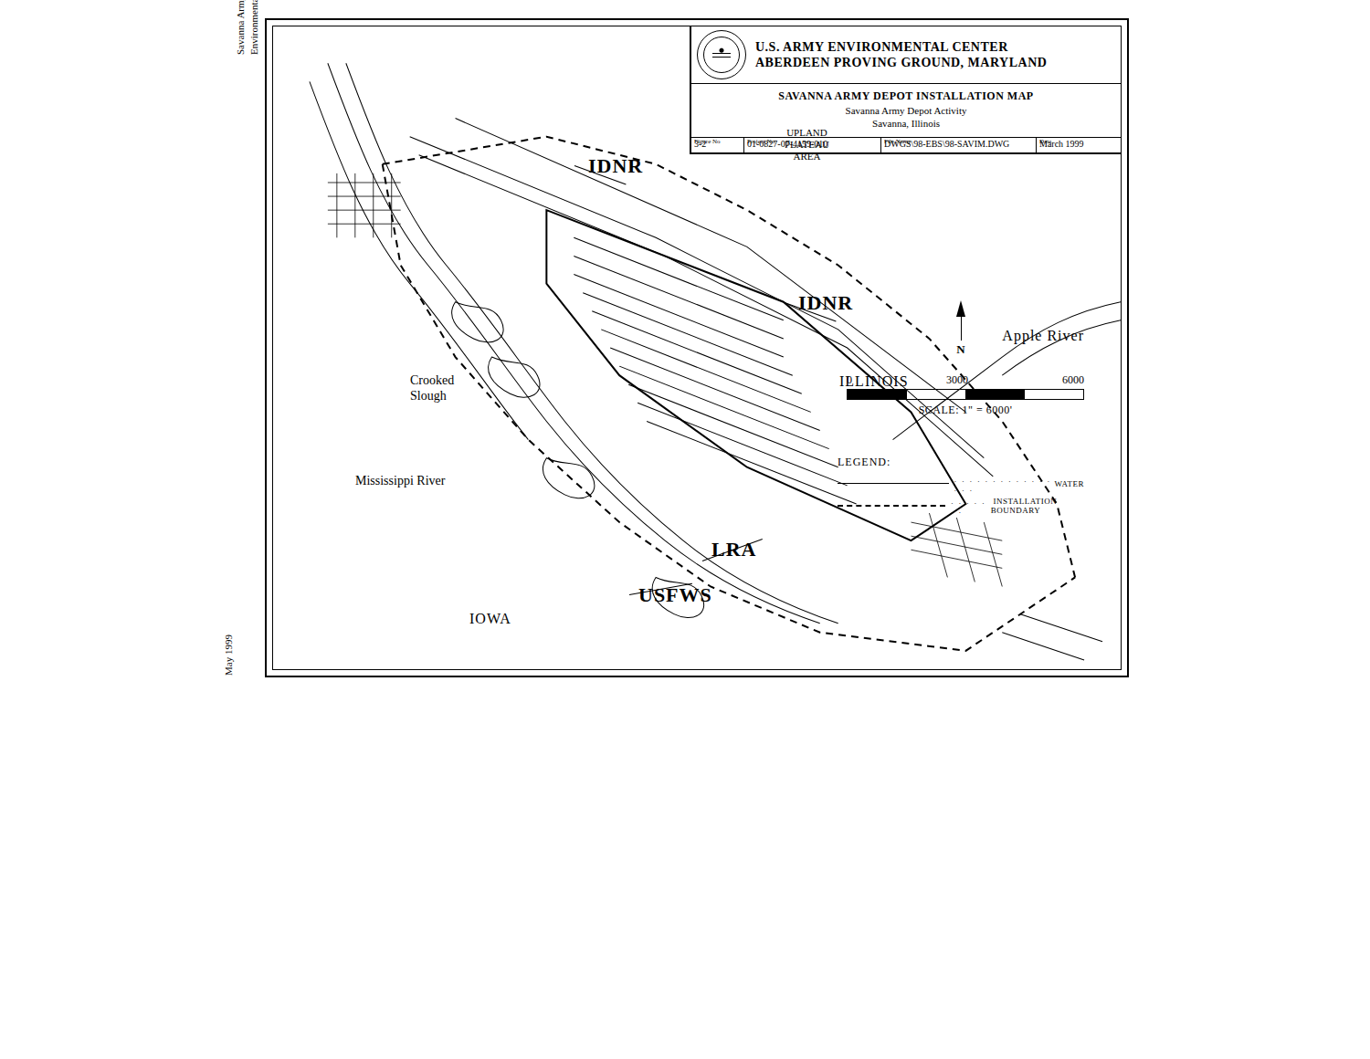Savanna Army Depot Activity Environmental Baseline Survey
May 1999
U.S. ARMY ENVIRONMENTAL CENTER
ABERDEEN PROVING GROUND, MARYLAND
SAVANNA ARMY DEPOT INSTALLATION MAP
Savanna Army Depot Activity
Savanna, Illinois
Figure No 3-2
Project No. 01-0827-07-4159-010
File Name DWGS\98-EBS\98-SAVIM.DWG
Date March 1999
N
030006000
SCALE: 1" = 6000'
LEGEND:
. . . . . . . . . . . . . . . . WATER
. . . . . . . INSTALLATION BOUNDARY
UPLAND
PLATEAU
AREA
ILLINOIS
IOWA
Apple River
Crooked
Slough
Mississippi River
IDNR
IDNR
LRA
USFWS